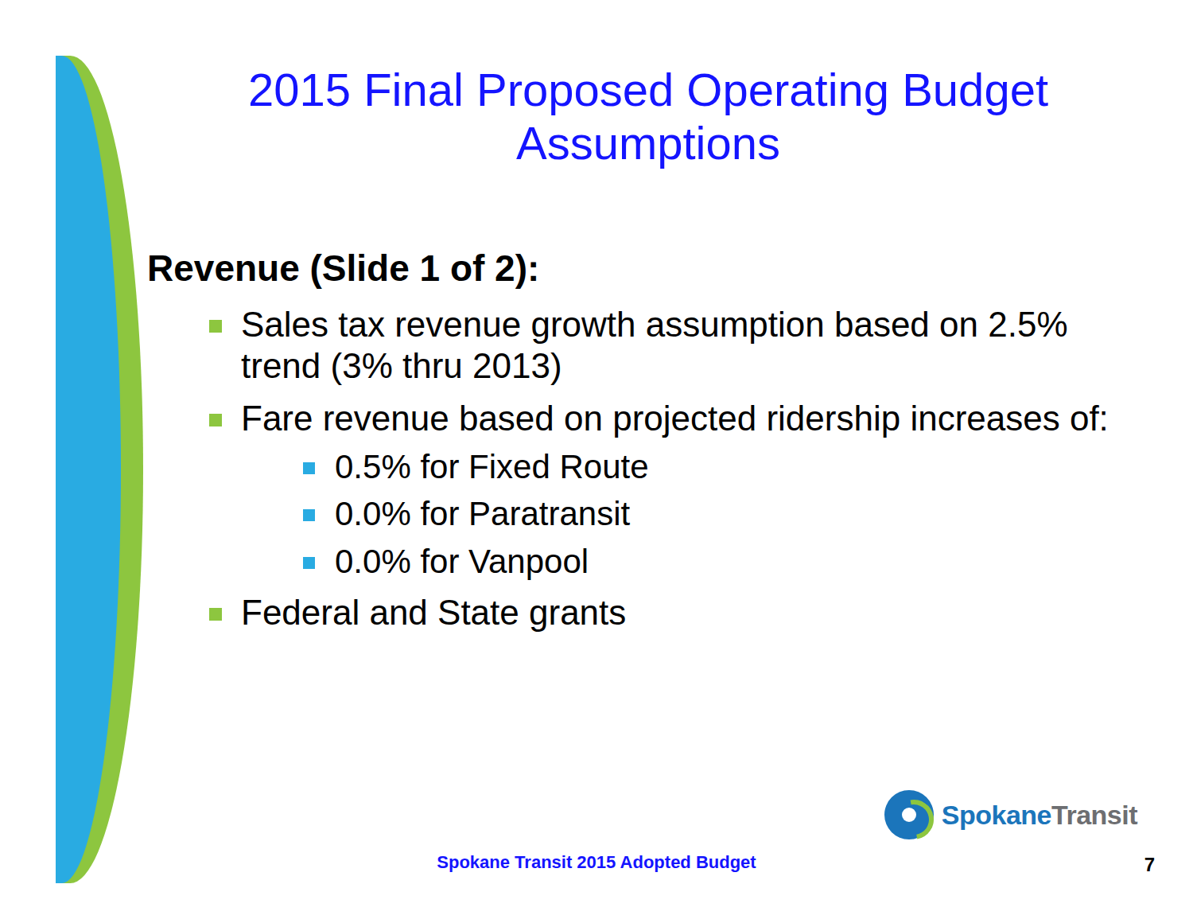2015 Final Proposed Operating Budget
Assumptions
Revenue (Slide 1 of 2):
Sales tax revenue growth assumption based on 2.5% trend (3% thru 2013)
Fare revenue based on projected ridership increases of:
0.5% for Fixed Route
0.0% for Paratransit
0.0% for Vanpool
Federal and State grants
SpokaneTransit
Spokane Transit 2015 Adopted Budget
7